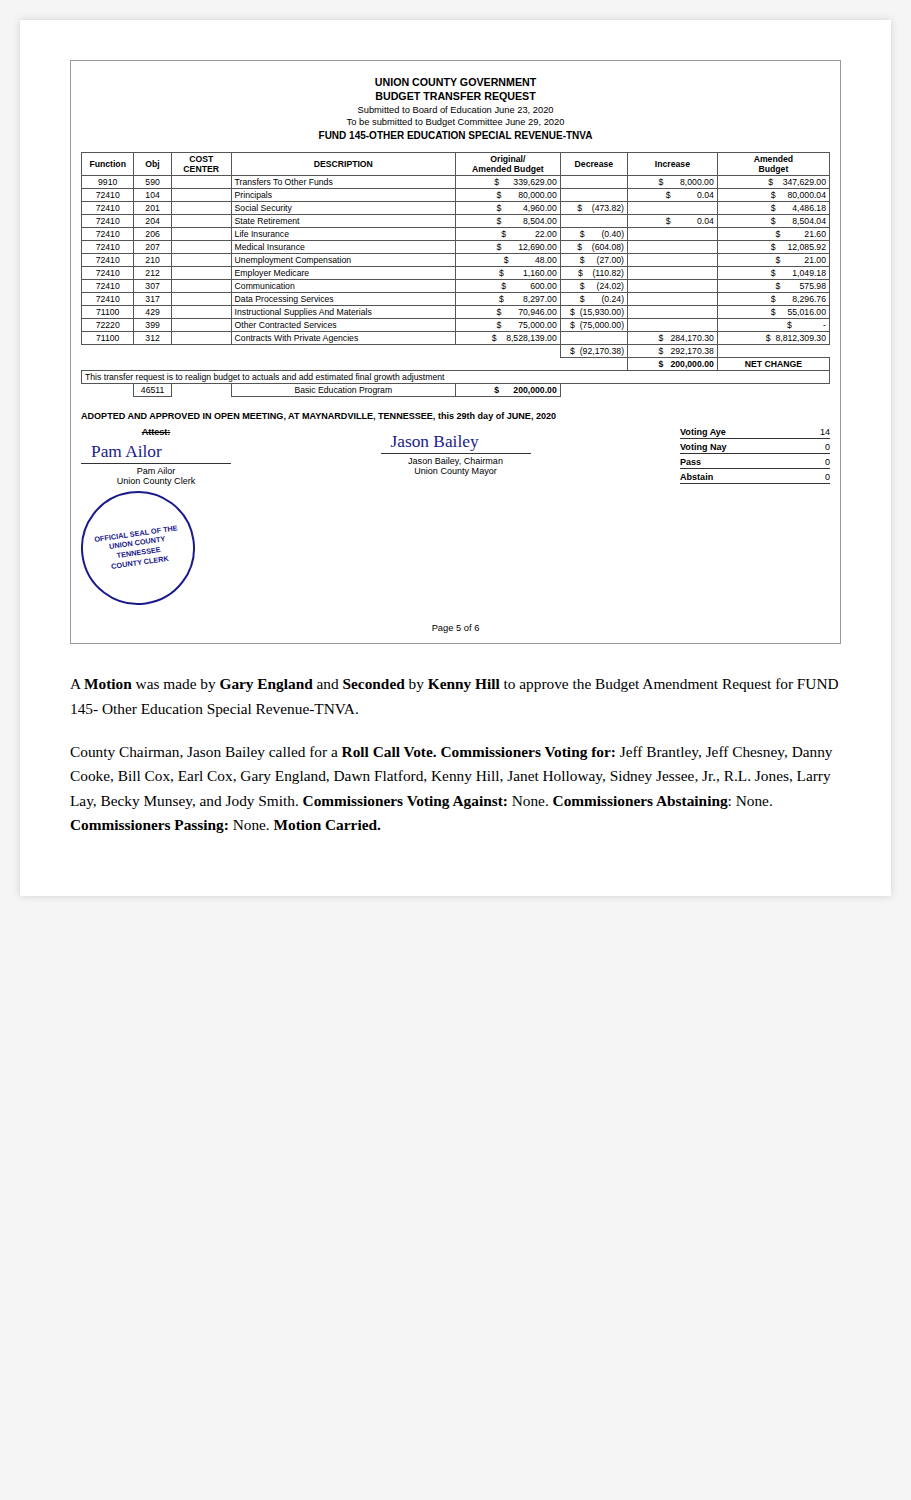UNION COUNTY GOVERNMENT
BUDGET TRANSFER REQUEST
Submitted to Board of Education June 23, 2020
To be submitted to Budget Committee June 29, 2020
FUND 145-OTHER EDUCATION SPECIAL REVENUE-TNVA
| Function | Obj | COST CENTER | DESCRIPTION | Original/ Amended Budget | Decrease | Increase | Amended Budget |
| --- | --- | --- | --- | --- | --- | --- | --- |
| 9910 | 590 | | Transfers To Other Funds | $ 339,629.00 | | $ 8,000.00 | $ 347,629.00 |
| 72410 | 104 | | Principals | $ 80,000.00 | | $ 0.04 | $ 80,000.04 |
| 72410 | 201 | | Social Security | $ 4,960.00 | $ (473.82) | | $ 4,486.18 |
| 72410 | 204 | | State Retirement | $ 8,504.00 | | $ 0.04 | $ 8,504.04 |
| 72410 | 206 | | Life Insurance | $ 22.00 | $ (0.40) | | $ 21.60 |
| 72410 | 207 | | Medical Insurance | $ 12,690.00 | $ (604.08) | | $ 12,085.92 |
| 72410 | 210 | | Unemployment Compensation | $ 48.00 | $ (27.00) | | $ 21.00 |
| 72410 | 212 | | Employer Medicare | $ 1,160.00 | $ (110.82) | | $ 1,049.18 |
| 72410 | 307 | | Communication | $ 600.00 | $ (24.02) | | $ 575.98 |
| 72410 | 317 | | Data Processing Services | $ 8,297.00 | $ (0.24) | | $ 8,296.76 |
| 71100 | 429 | | Instructional Supplies And Materials | $ 70,946.00 | $ (15,930.00) | | $ 55,016.00 |
| 72220 | 399 | | Other Contracted Services | $ 75,000.00 | $ (75,000.00) | | $ - |
| 71100 | 312 | | Contracts With Private Agencies | $ 8,528,139.00 | | $ 284,170.30 | $ 8,812,309.30 |
| | | | | | $ (92,170.38) | $ 292,170.38 | |
| | | | | | | $ 200,000.00 | NET CHANGE |
| This transfer request is to realign budget to actuals and add estimated final growth adjustment |
| | 46511 | | Basic Education Program | $ 200,000.00 | | | |
ADOPTED AND APPROVED IN OPEN MEETING, AT MAYNARDVILLE, TENNESSEE, this 29th day of JUNE, 2020
Attest:
Pam Ailor
Pam Ailor
Union County Clerk
Jason Bailey
Jason Bailey, Chairman
Union County Mayor
Voting Aye 14
Voting Nay 0
Pass 0
Abstain 0
OFFICIAL SEAL OF THE
UNION COUNTY
TENNESSEE
COUNTY CLERK
Page 5 of 6
A Motion was made by Gary England and Seconded by Kenny Hill to approve the Budget Amendment Request for FUND 145- Other Education Special Revenue-TNVA.
County Chairman, Jason Bailey called for a Roll Call Vote. Commissioners Voting for: Jeff Brantley, Jeff Chesney, Danny Cooke, Bill Cox, Earl Cox, Gary England, Dawn Flatford, Kenny Hill, Janet Holloway, Sidney Jessee, Jr., R.L. Jones, Larry Lay, Becky Munsey, and Jody Smith. Commissioners Voting Against: None. Commissioners Abstaining: None. Commissioners Passing: None. Motion Carried.